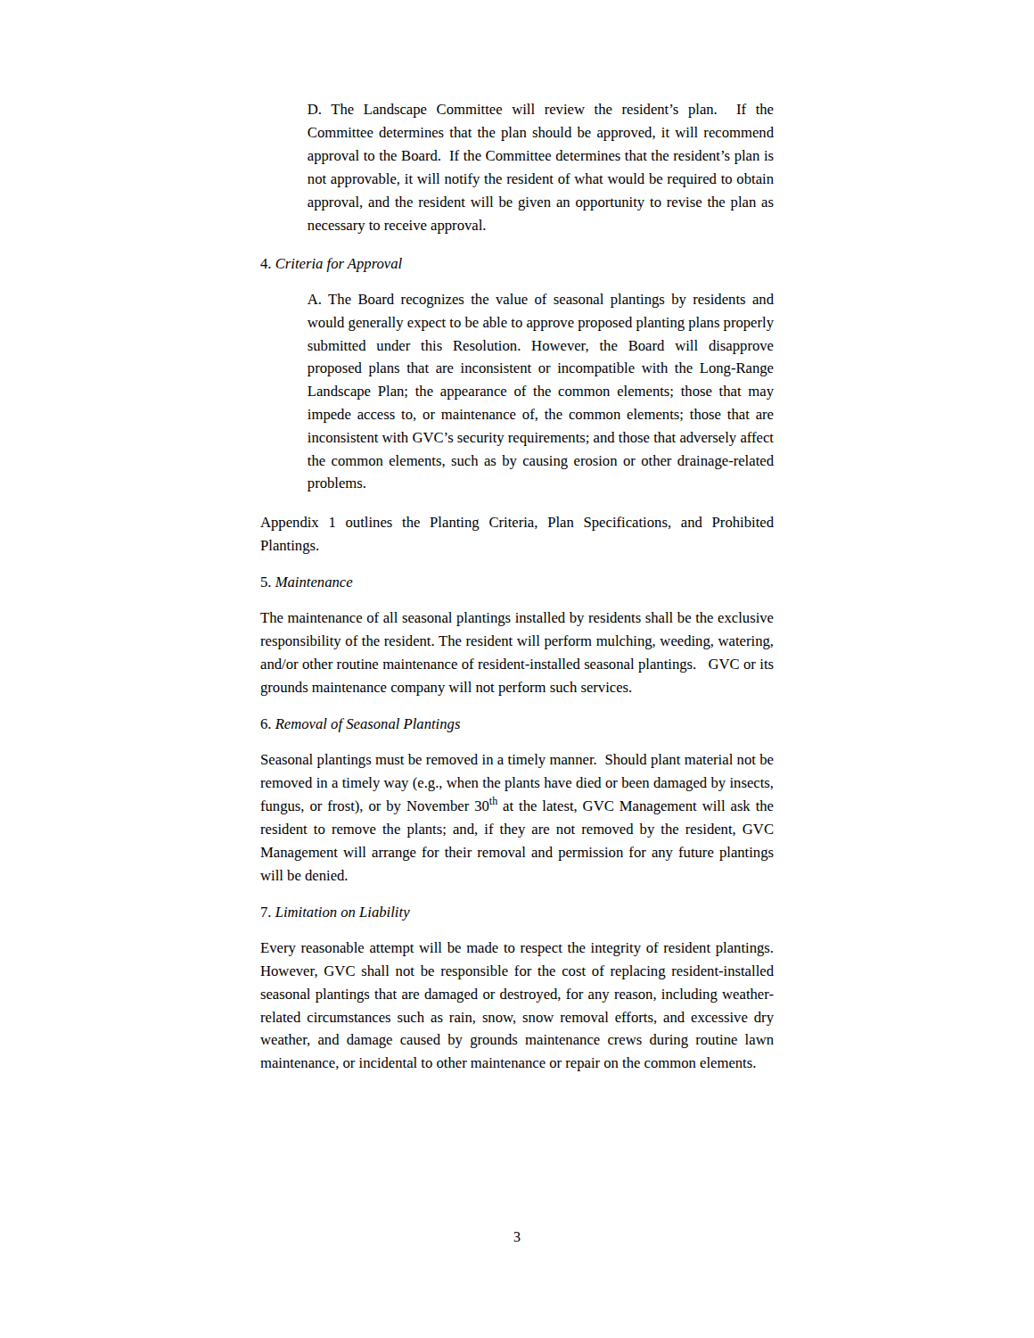D. The Landscape Committee will review the resident’s plan. If the Committee determines that the plan should be approved, it will recommend approval to the Board. If the Committee determines that the resident’s plan is not approvable, it will notify the resident of what would be required to obtain approval, and the resident will be given an opportunity to revise the plan as necessary to receive approval.
4. Criteria for Approval
A. The Board recognizes the value of seasonal plantings by residents and would generally expect to be able to approve proposed planting plans properly submitted under this Resolution. However, the Board will disapprove proposed plans that are inconsistent or incompatible with the Long-Range Landscape Plan; the appearance of the common elements; those that may impede access to, or maintenance of, the common elements; those that are inconsistent with GVC’s security requirements; and those that adversely affect the common elements, such as by causing erosion or other drainage-related problems.
Appendix 1 outlines the Planting Criteria, Plan Specifications, and Prohibited Plantings.
5. Maintenance
The maintenance of all seasonal plantings installed by residents shall be the exclusive responsibility of the resident. The resident will perform mulching, weeding, watering, and/or other routine maintenance of resident-installed seasonal plantings. GVC or its grounds maintenance company will not perform such services.
6. Removal of Seasonal Plantings
Seasonal plantings must be removed in a timely manner. Should plant material not be removed in a timely way (e.g., when the plants have died or been damaged by insects, fungus, or frost), or by November 30th at the latest, GVC Management will ask the resident to remove the plants; and, if they are not removed by the resident, GVC Management will arrange for their removal and permission for any future plantings will be denied.
7. Limitation on Liability
Every reasonable attempt will be made to respect the integrity of resident plantings. However, GVC shall not be responsible for the cost of replacing resident-installed seasonal plantings that are damaged or destroyed, for any reason, including weather-related circumstances such as rain, snow, snow removal efforts, and excessive dry weather, and damage caused by grounds maintenance crews during routine lawn maintenance, or incidental to other maintenance or repair on the common elements.
3